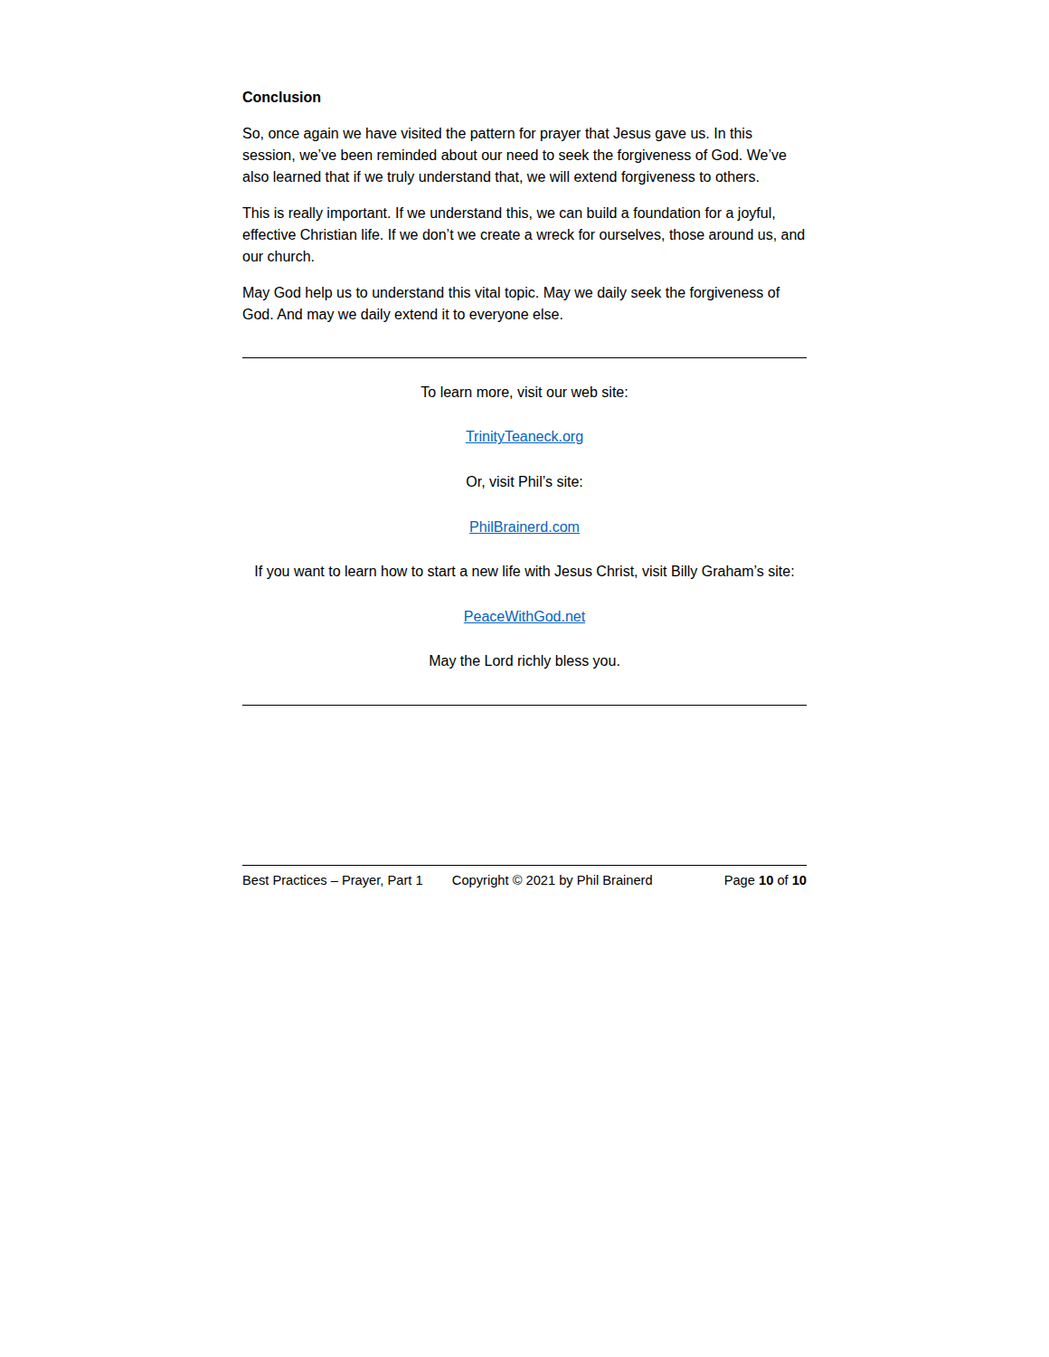Conclusion
So, once again we have visited the pattern for prayer that Jesus gave us. In this session, we’ve been reminded about our need to seek the forgiveness of God. We’ve also learned that if we truly understand that, we will extend forgiveness to others.
This is really important. If we understand this, we can build a foundation for a joyful, effective Christian life. If we don’t we create a wreck for ourselves, those around us, and our church.
May God help us to understand this vital topic. May we daily seek the forgiveness of God. And may we daily extend it to everyone else.
To learn more, visit our web site:
TrinityTeaneck.org
Or, visit Phil’s site:
PhilBrainerd.com
If you want to learn how to start a new life with Jesus Christ, visit Billy Graham’s site:
PeaceWithGod.net
May the Lord richly bless you.
Best Practices – Prayer, Part 1 Copyright © 2021 by Phil Brainerd Page 10 of 10